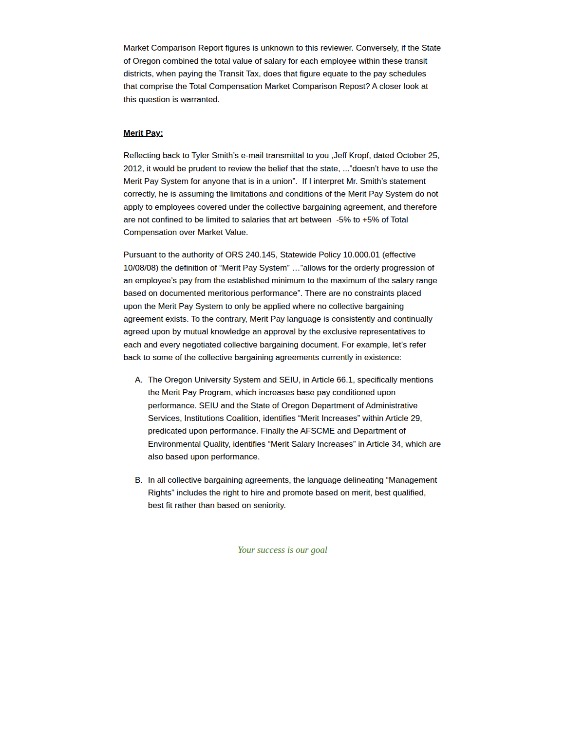Market Comparison Report figures is unknown to this reviewer. Conversely, if the State of Oregon combined the total value of salary for each employee within these transit districts, when paying the Transit Tax, does that figure equate to the pay schedules that comprise the Total Compensation Market Comparison Repost? A closer look at this question is warranted.
Merit Pay:
Reflecting back to Tyler Smith’s e-mail transmittal to you ,Jeff Kropf, dated October 25, 2012, it would be prudent to review the belief that the state, ...”doesn’t have to use the Merit Pay System for anyone that is in a union”. If I interpret Mr. Smith’s statement correctly, he is assuming the limitations and conditions of the Merit Pay System do not apply to employees covered under the collective bargaining agreement, and therefore are not confined to be limited to salaries that art between -5% to +5% of Total Compensation over Market Value.
Pursuant to the authority of ORS 240.145, Statewide Policy 10.000.01 (effective 10/08/08) the definition of “Merit Pay System” …”allows for the orderly progression of an employee’s pay from the established minimum to the maximum of the salary range based on documented meritorious performance”. There are no constraints placed upon the Merit Pay System to only be applied where no collective bargaining agreement exists. To the contrary, Merit Pay language is consistently and continually agreed upon by mutual knowledge an approval by the exclusive representatives to each and every negotiated collective bargaining document. For example, let’s refer back to some of the collective bargaining agreements currently in existence:
The Oregon University System and SEIU, in Article 66.1, specifically mentions the Merit Pay Program, which increases base pay conditioned upon performance. SEIU and the State of Oregon Department of Administrative Services, Institutions Coalition, identifies “Merit Increases” within Article 29, predicated upon performance. Finally the AFSCME and Department of Environmental Quality, identifies “Merit Salary Increases” in Article 34, which are also based upon performance.
In all collective bargaining agreements, the language delineating “Management Rights” includes the right to hire and promote based on merit, best qualified, best fit rather than based on seniority.
Your success is our goal